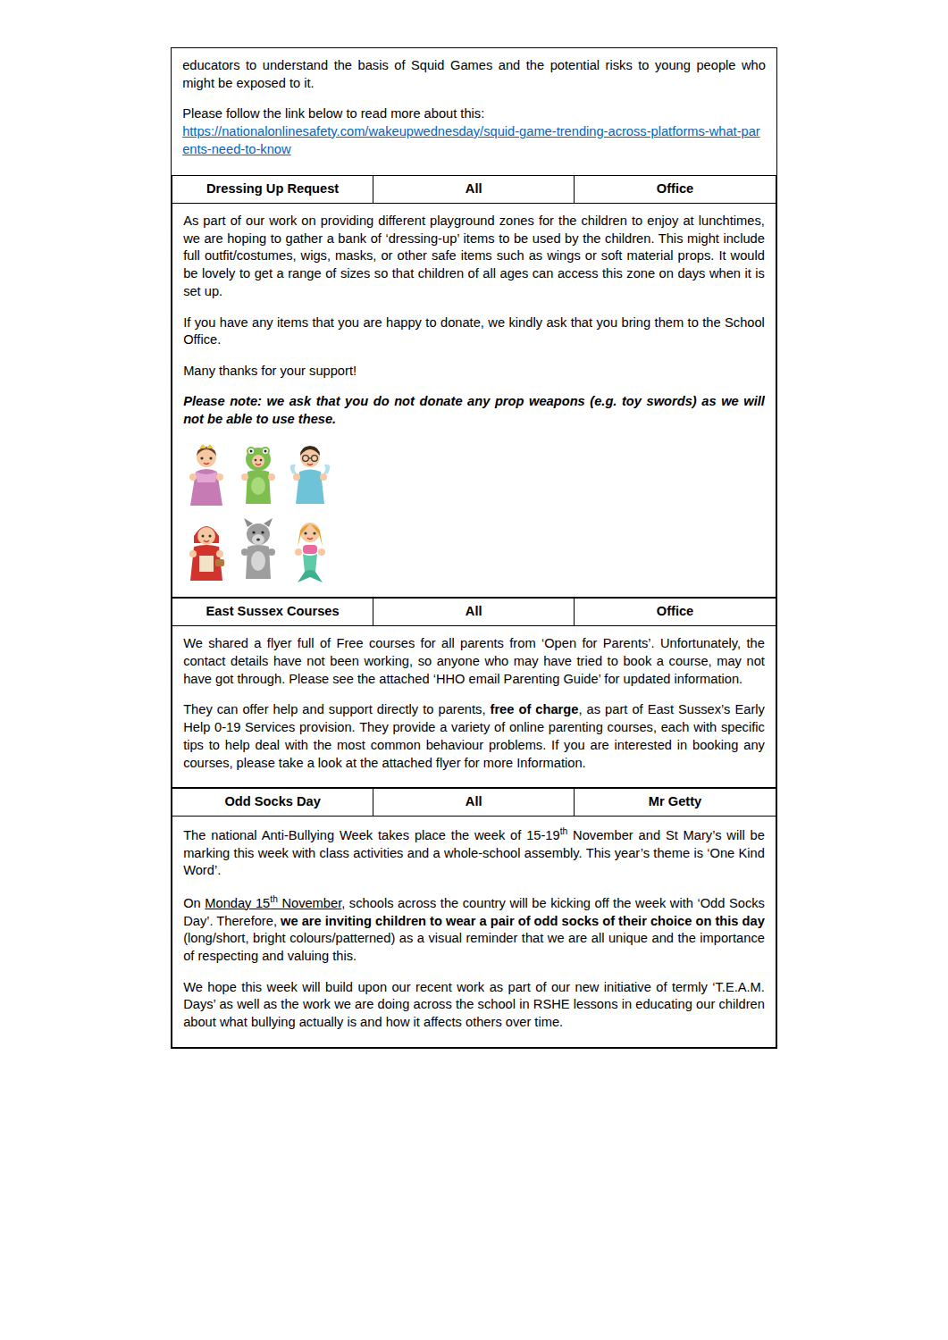educators to understand the basis of Squid Games and the potential risks to young people who might be exposed to it.
Please follow the link below to read more about this:
https://nationalonlinesafety.com/wakeupwednesday/squid-game-trending-across-platforms-what-parents-need-to-know
| Dressing Up Request | All | Office |
As part of our work on providing different playground zones for the children to enjoy at lunchtimes, we are hoping to gather a bank of ‘dressing-up’ items to be used by the children. This might include full outfit/costumes, wigs, masks, or other safe items such as wings or soft material props. It would be lovely to get a range of sizes so that children of all ages can access this zone on days when it is set up.
If you have any items that you are happy to donate, we kindly ask that you bring them to the School Office.
Many thanks for your support!
Please note: we ask that you do not donate any prop weapons (e.g. toy swords) as we will not be able to use these.
| East Sussex Courses | All | Office |
We shared a flyer full of Free courses for all parents from ‘Open for Parents’. Unfortunately, the contact details have not been working, so anyone who may have tried to book a course, may not have got through. Please see the attached ‘HHO email Parenting Guide’ for updated information.
They can offer help and support directly to parents, free of charge, as part of East Sussex’s Early Help 0-19 Services provision. They provide a variety of online parenting courses, each with specific tips to help deal with the most common behaviour problems. If you are interested in booking any courses, please take a look at the attached flyer for more Information.
| Odd Socks Day | All | Mr Getty |
The national Anti-Bullying Week takes place the week of 15-19th November and St Mary’s will be marking this week with class activities and a whole-school assembly. This year’s theme is ‘One Kind Word’.
On Monday 15th November, schools across the country will be kicking off the week with ‘Odd Socks Day’. Therefore, we are inviting children to wear a pair of odd socks of their choice on this day (long/short, bright colours/patterned) as a visual reminder that we are all unique and the importance of respecting and valuing this.
We hope this week will build upon our recent work as part of our new initiative of termly ‘T.E.A.M. Days’ as well as the work we are doing across the school in RSHE lessons in educating our children about what bullying actually is and how it affects others over time.